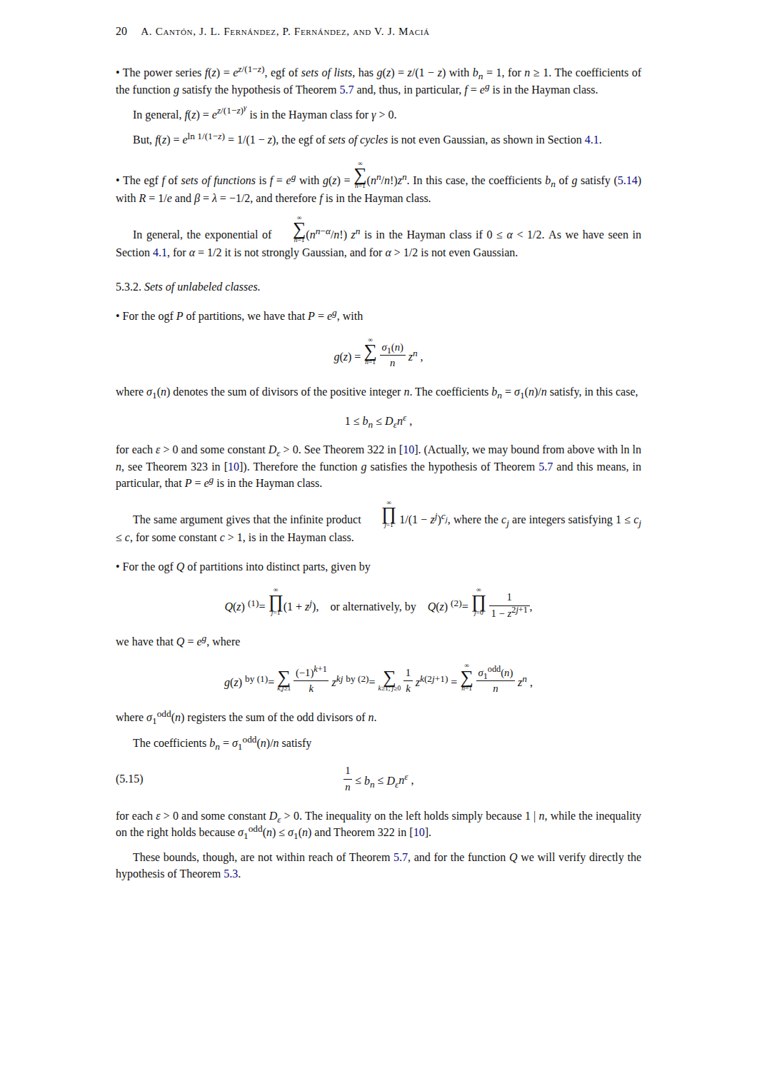20 A. Cantón, J. L. Fernández, P. Fernández, and V. J. Maciá
• The power series f(z) = ez/(1−z), egf of sets of lists, has g(z) = z/(1 − z) with bn = 1, for n ≥ 1. The coefficients of the function g satisfy the hypothesis of Theorem 5.7 and, thus, in particular, f = eg is in the Hayman class.
In general, f(z) = ez/(1−z)γ is in the Hayman class for γ > 0.
But, f(z) = eln 1/(1−z) = 1/(1 − z), the egf of sets of cycles is not even Gaussian, as shown in Section 4.1.
• The egf f of sets of functions is f = eg with g(z) = ∞∑n=1(nn/n!)zn. In this case, the coefficients bn of g satisfy (5.14) with R = 1/e and β = λ = −1/2, and therefore f is in the Hayman class.
In general, the exponential of ∞∑n=1(nn−α/n!) zn is in the Hayman class if 0 ≤ α < 1/2. As we have seen in Section 4.1, for α = 1/2 it is not strongly Gaussian, and for α > 1/2 is not even Gaussian.
5.3.2. Sets of unlabeled classes.
• For the ogf P of partitions, we have that P = eg, with
g(z) = ∞∑n=1 σ1(n) n zn ,
where σ1(n) denotes the sum of divisors of the positive integer n. The coefficients bn = σ1(n)/n satisfy, in this case,
1 ≤ bn ≤ Dε nε ,
for each ε > 0 and some constant Dε > 0. See Theorem 322 in [10]. (Actually, we may bound from above with ln ln n, see Theorem 323 in [10]). Therefore the function g satisfies the hypothesis of Theorem 5.7 and this means, in particular, that P = eg is in the Hayman class.
The same argument gives that the infinite product ∞∏j=1 1/(1 − zj)cj, where the cj are integers satisfying 1 ≤ cj ≤ c, for some constant c > 1, is in the Hayman class.
• For the ogf Q of partitions into distinct parts, given by
Q(z) (1)= ∞∏j=1(1 + zj), or alternatively, by Q(z) (2)= ∞∏j=0 11 − z2j+1,
we have that Q = eg, where
g(z) by (1)= ∑k,j≥1 (−1)k+1 k zkj by (2)= ∑k≥1; j≥0 1 k zk(2j+1) = ∞∑n=1 σ1odd(n) n zn ,
where σ1odd(n) registers the sum of the odd divisors of n.
The coefficients bn = σ1odd(n)/n satisfy
(5.15) 1 n ≤ bn ≤ Dε nε ,
for each ε > 0 and some constant Dε > 0. The inequality on the left holds simply because 1 | n, while the inequality on the right holds because σ1odd(n) ≤ σ1(n) and Theorem 322 in [10].
These bounds, though, are not within reach of Theorem 5.7, and for the function Q we will verify directly the hypothesis of Theorem 5.3.